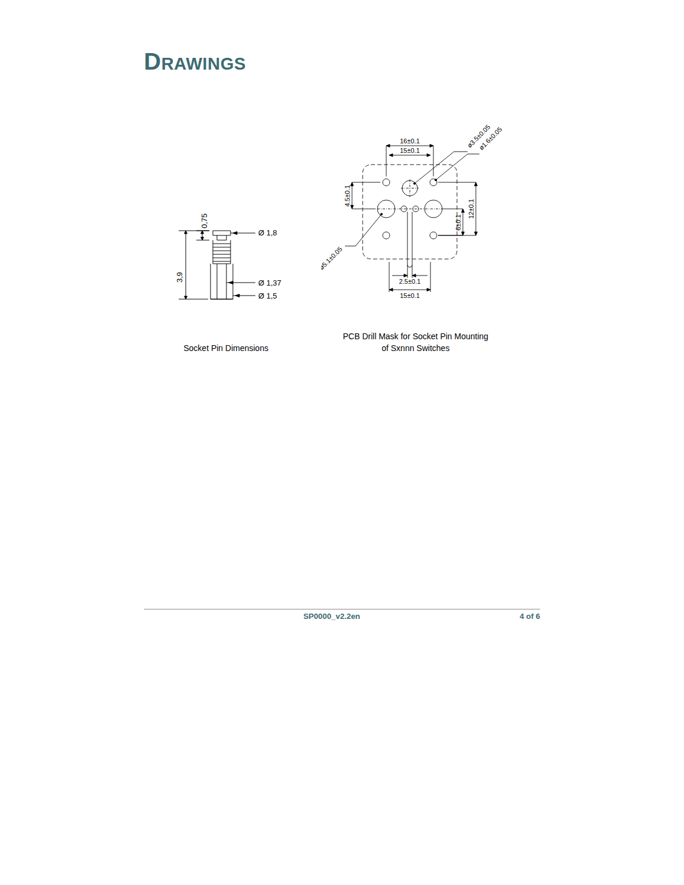DRAWINGS
0,75 3,9 Ø 1,8 Ø 1,37 Ø 1,5
Socket Pin Dimensions
16±0.1 15±0.1 4.5±0.1 6±0.1 12±0.1 2.5±0.1 15±0.1 ø3.5±0.05 ø1.6±0.05 ø5.1±0.05
PCB Drill Mask for Socket Pin Mounting
of Sxnnn Switches
SP0000_v2.2en 4 of 6